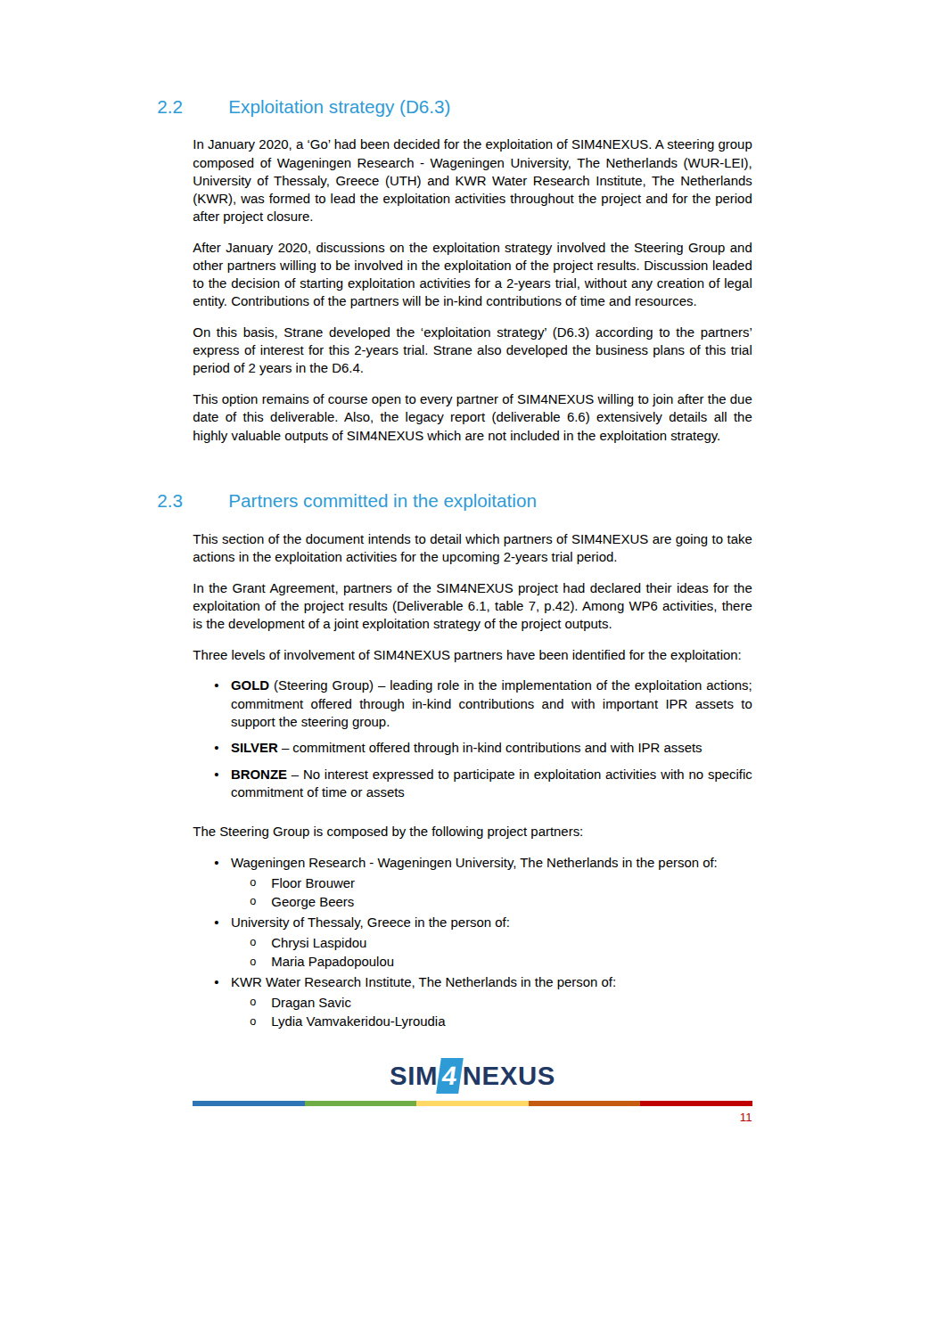2.2 Exploitation strategy (D6.3)
In January 2020, a ‘Go’ had been decided for the exploitation of SIM4NEXUS. A steering group composed of Wageningen Research - Wageningen University, The Netherlands (WUR-LEI), University of Thessaly, Greece (UTH) and KWR Water Research Institute, The Netherlands (KWR), was formed to lead the exploitation activities throughout the project and for the period after project closure.
After January 2020, discussions on the exploitation strategy involved the Steering Group and other partners willing to be involved in the exploitation of the project results. Discussion leaded to the decision of starting exploitation activities for a 2-years trial, without any creation of legal entity. Contributions of the partners will be in-kind contributions of time and resources.
On this basis, Strane developed the ‘exploitation strategy’ (D6.3) according to the partners’ express of interest for this 2-years trial. Strane also developed the business plans of this trial period of 2 years in the D6.4.
This option remains of course open to every partner of SIM4NEXUS willing to join after the due date of this deliverable. Also, the legacy report (deliverable 6.6) extensively details all the highly valuable outputs of SIM4NEXUS which are not included in the exploitation strategy.
2.3 Partners committed in the exploitation
This section of the document intends to detail which partners of SIM4NEXUS are going to take actions in the exploitation activities for the upcoming 2-years trial period.
In the Grant Agreement, partners of the SIM4NEXUS project had declared their ideas for the exploitation of the project results (Deliverable 6.1, table 7, p.42). Among WP6 activities, there is the development of a joint exploitation strategy of the project outputs.
Three levels of involvement of SIM4NEXUS partners have been identified for the exploitation:
GOLD (Steering Group) – leading role in the implementation of the exploitation actions; commitment offered through in-kind contributions and with important IPR assets to support the steering group.
SILVER – commitment offered through in-kind contributions and with IPR assets
BRONZE – No interest expressed to participate in exploitation activities with no specific commitment of time or assets
The Steering Group is composed by the following project partners:
Wageningen Research - Wageningen University, The Netherlands in the person of:
Floor Brouwer
George Beers
University of Thessaly, Greece in the person of:
Chrysi Laspidou
Maria Papadopoulou
KWR Water Research Institute, The Netherlands in the person of:
Dragan Savic
Lydia Vamvakeridou-Lyroudia
SIM4 NEXUS
11